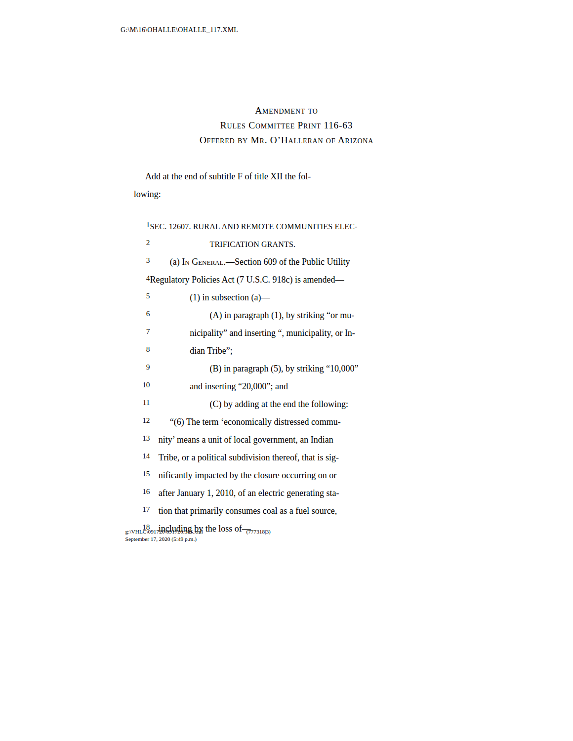G:\M\16\OHALLE\OHALLE_117.XML
Amendment to
Rules Committee Print 116-63
Offered by Mr. O’Halleran of Arizona
Add at the end of subtitle F of title XII the fol-lowing:
| 1 | SEC. 12607. RURAL AND REMOTE COMMUNITIES ELEC- |
| 2 | TRIFICATION GRANTS. |
| 3 | (a) In General. —Section 609 of the Public Utility |
| 4 | Regulatory Policies Act (7 U.S.C. 918c) is amended— |
| 5 | (1) in subsection (a)— |
| 6 | (A) in paragraph (1), by striking “or mu- |
| 7 | nicipality” and inserting “, municipality, or In- |
| 8 | dian Tribe”; |
| 9 | (B) in paragraph (5), by striking “10,000” |
| 10 | and inserting “20,000”; and |
| 11 | (C) by adding at the end the following: |
| 12 | “(6) The term ‘economically distressed commu- |
| 13 | nity’ means a unit of local government, an Indian |
| 14 | Tribe, or a political subdivision thereof, that is sig- |
| 15 | nificantly impacted by the closure occurring on or |
| 16 | after January 1, 2010, of an electric generating sta- |
| 17 | tion that primarily consumes coal as a fuel source, |
| 18 | including by the loss of— |
g:\VHLC\091720\091720.385.xml
September 17, 2020 (5:49 p.m.)
(777318|3)